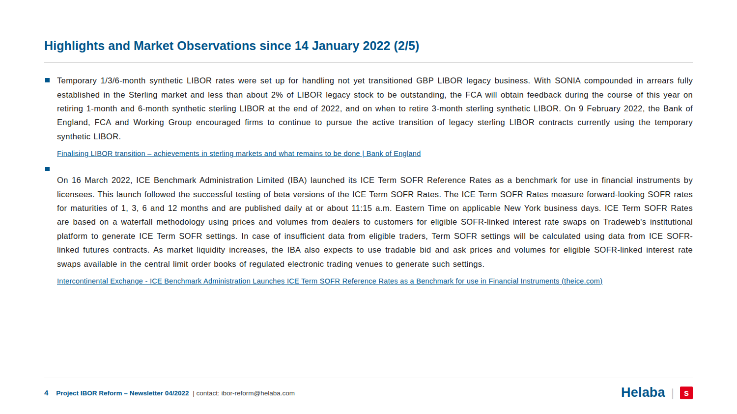Highlights and Market Observations since 14 January 2022 (2/5)
Temporary 1/3/6-month synthetic LIBOR rates were set up for handling not yet transitioned GBP LIBOR legacy business. With SONIA compounded in arrears fully established in the Sterling market and less than about 2% of LIBOR legacy stock to be outstanding, the FCA will obtain feedback during the course of this year on retiring 1-month and 6-month synthetic sterling LIBOR at the end of 2022, and on when to retire 3-month sterling synthetic LIBOR. On 9 February 2022, the Bank of England, FCA and Working Group encouraged firms to continue to pursue the active transition of legacy sterling LIBOR contracts currently using the temporary synthetic LIBOR.
Finalising LIBOR transition – achievements in sterling markets and what remains to be done | Bank of England
On 16 March 2022, ICE Benchmark Administration Limited (IBA) launched its ICE Term SOFR Reference Rates as a benchmark for use in financial instruments by licensees. This launch followed the successful testing of beta versions of the ICE Term SOFR Rates. The ICE Term SOFR Rates measure forward-looking SOFR rates for maturities of 1, 3, 6 and 12 months and are published daily at or about 11:15 a.m. Eastern Time on applicable New York business days. ICE Term SOFR Rates are based on a waterfall methodology using prices and volumes from dealers to customers for eligible SOFR-linked interest rate swaps on Tradeweb's institutional platform to generate ICE Term SOFR settings. In case of insufficient data from eligible traders, Term SOFR settings will be calculated using data from ICE SOFR-linked futures contracts. As market liquidity increases, the IBA also expects to use tradable bid and ask prices and volumes for eligible SOFR-linked interest rate swaps available in the central limit order books of regulated electronic trading venues to generate such settings.
Intercontinental Exchange - ICE Benchmark Administration Launches ICE Term SOFR Reference Rates as a Benchmark for use in Financial Instruments (theice.com)
4 Project IBOR Reform – Newsletter 04/2022 | contact: ibor-reform@helaba.com
Helaba | s